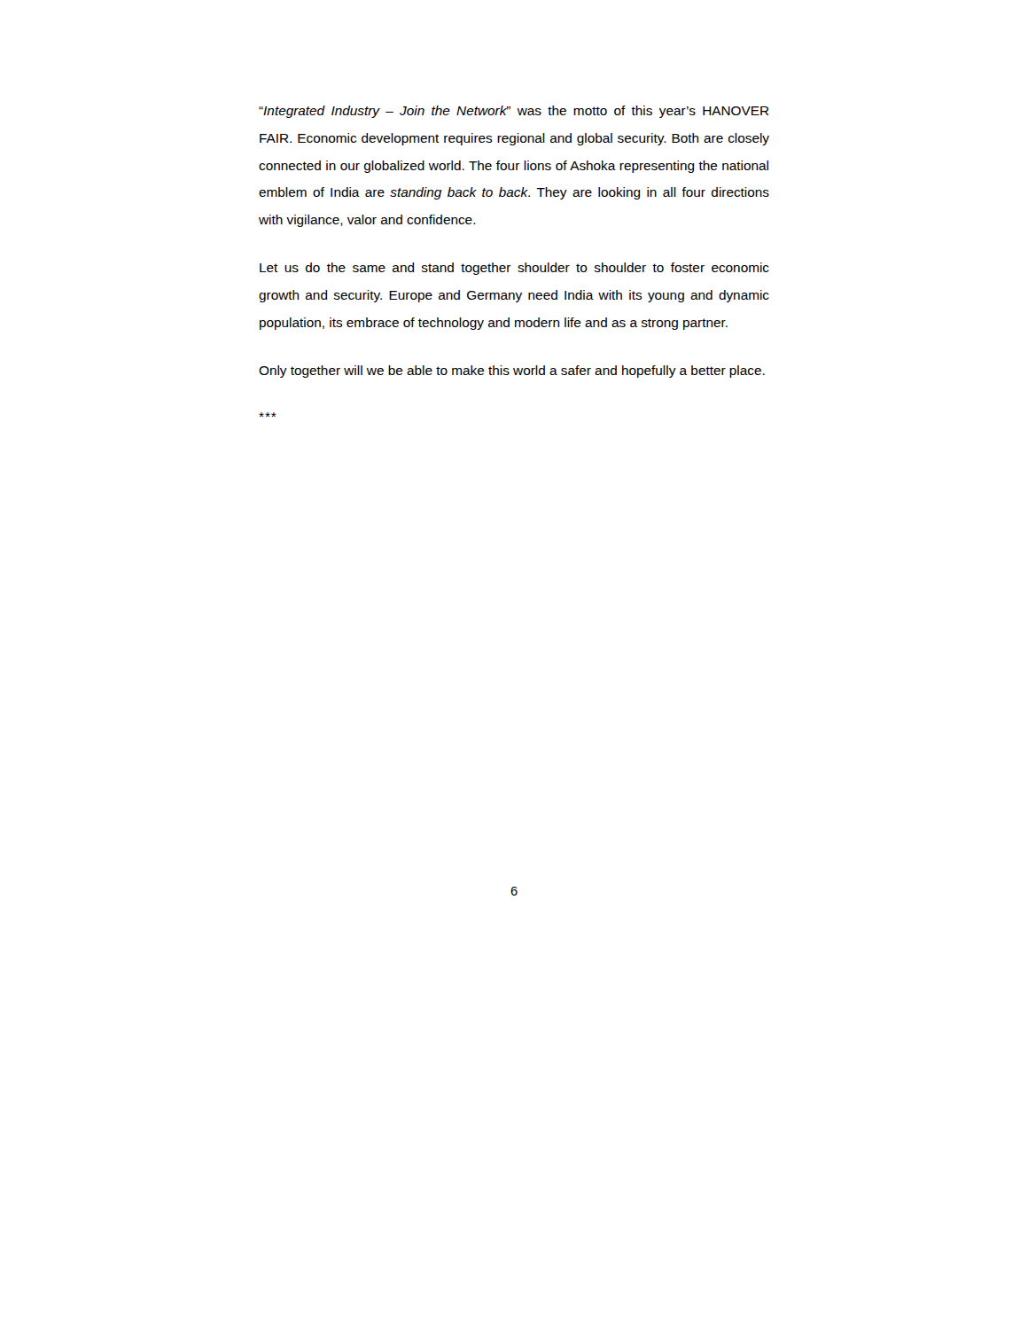“Integrated Industry – Join the Network” was the motto of this year’s HANOVER FAIR. Economic development requires regional and global security. Both are closely connected in our globalized world. The four lions of Ashoka representing the national emblem of India are standing back to back. They are looking in all four directions with vigilance, valor and confidence.
Let us do the same and stand together shoulder to shoulder to foster economic growth and security. Europe and Germany need India with its young and dynamic population, its embrace of technology and modern life and as a strong partner.
Only together will we be able to make this world a safer and hopefully a better place.
***
6